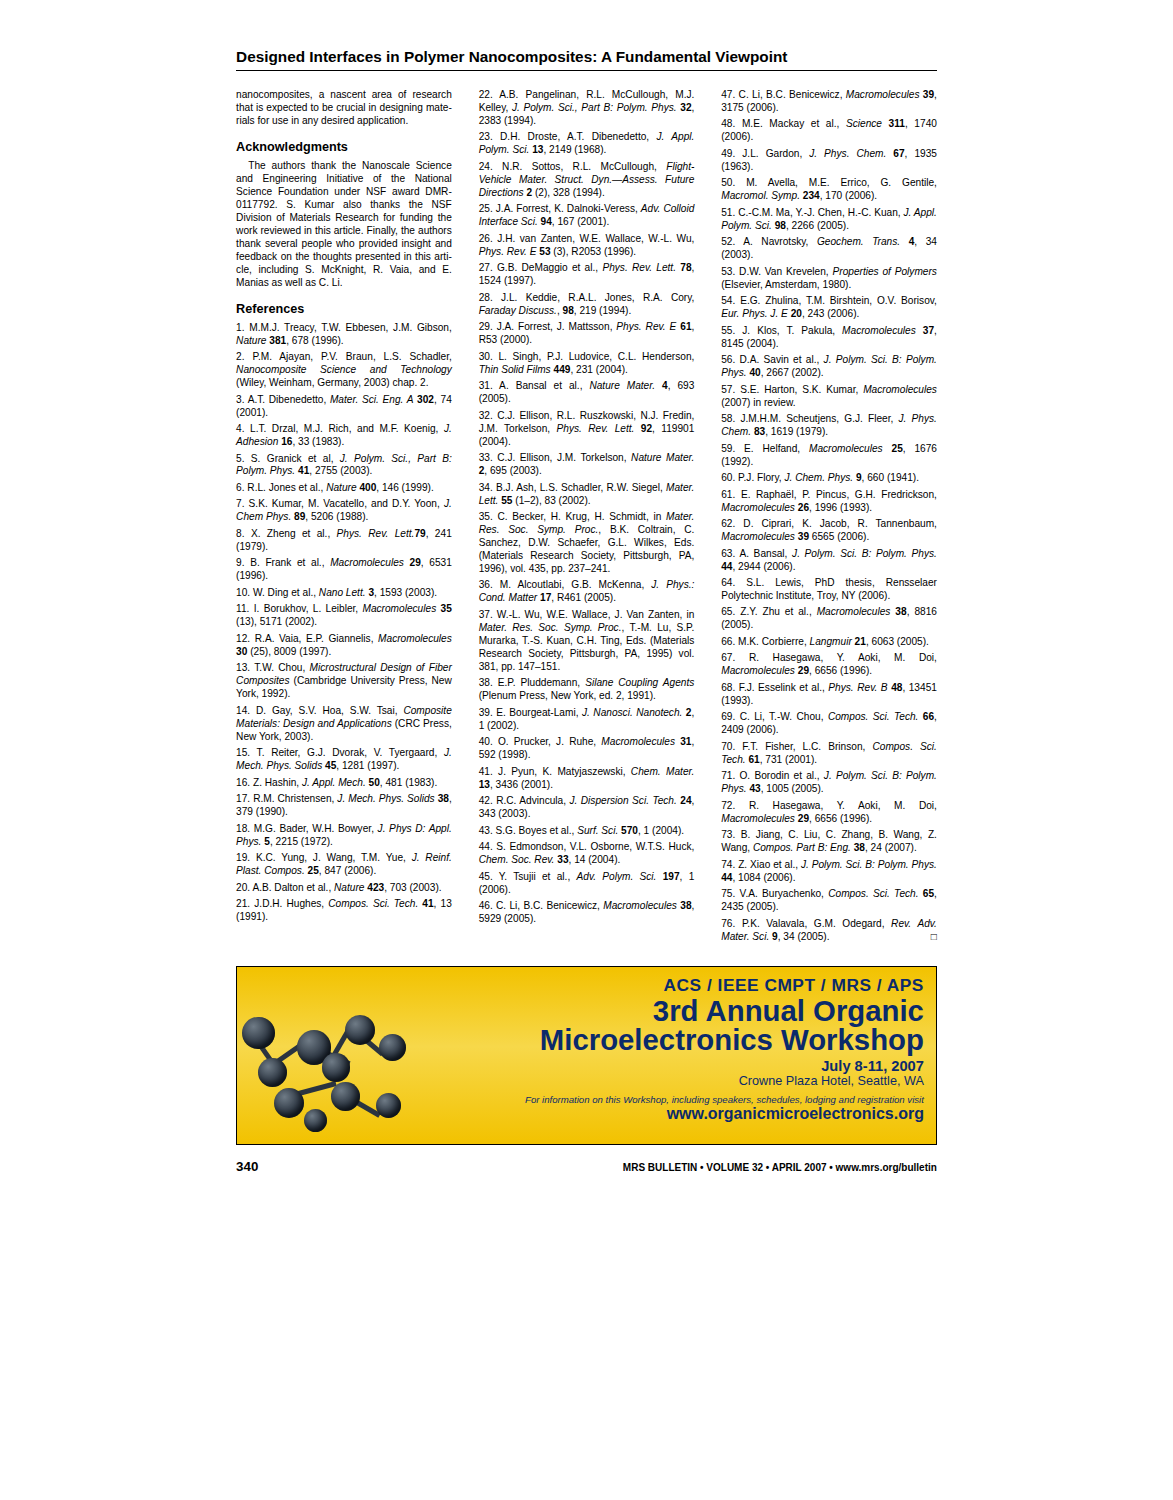Designed Interfaces in Polymer Nanocomposites: A Fundamental Viewpoint
nanocomposites, a nascent area of research that is expected to be crucial in designing materials for use in any desired application.
Acknowledgments
The authors thank the Nanoscale Science and Engineering Initiative of the National Science Foundation under NSF award DMR-0117792. S. Kumar also thanks the NSF Division of Materials Research for funding the work reviewed in this article. Finally, the authors thank several people who provided insight and feedback on the thoughts presented in this article, including S. McKnight, R. Vaia, and E. Manias as well as C. Li.
References
1. M.M.J. Treacy, T.W. Ebbesen, J.M. Gibson, Nature 381, 678 (1996).
2. P.M. Ajayan, P.V. Braun, L.S. Schadler, Nanocomposite Science and Technology (Wiley, Weinham, Germany, 2003) chap. 2.
3. A.T. Dibenedetto, Mater. Sci. Eng. A 302, 74 (2001).
4. L.T. Drzal, M.J. Rich, and M.F. Koenig, J. Adhesion 16, 33 (1983).
5. S. Granick et al, J. Polym. Sci., Part B: Polym. Phys. 41, 2755 (2003).
6. R.L. Jones et al., Nature 400, 146 (1999).
7. S.K. Kumar, M. Vacatello, and D.Y. Yoon, J. Chem Phys. 89, 5206 (1988).
8. X. Zheng et al., Phys. Rev. Lett. 79, 241 (1979).
9. B. Frank et al., Macromolecules 29, 6531 (1996).
10. W. Ding et al., Nano Lett. 3, 1593 (2003).
11. I. Borukhov, L. Leibler, Macromolecules 35 (13), 5171 (2002).
12. R.A. Vaia, E.P. Giannelis, Macromolecules 30 (25), 8009 (1997).
13. T.W. Chou, Microstructural Design of Fiber Composites (Cambridge University Press, New York, 1992).
14. D. Gay, S.V. Hoa, S.W. Tsai, Composite Materials: Design and Applications (CRC Press, New York, 2003).
15. T. Reiter, G.J. Dvorak, V. Tyergaard, J. Mech. Phys. Solids 45, 1281 (1997).
16. Z. Hashin, J. Appl. Mech. 50, 481 (1983).
17. R.M. Christensen, J. Mech. Phys. Solids 38, 379 (1990).
18. M.G. Bader, W.H. Bowyer, J. Phys D: Appl. Phys. 5, 2215 (1972).
19. K.C. Yung, J. Wang, T.M. Yue, J. Reinf. Plast. Compos. 25, 847 (2006).
20. A.B. Dalton et al., Nature 423, 703 (2003).
21. J.D.H. Hughes, Compos. Sci. Tech. 41, 13 (1991).
22. A.B. Pangelinan, R.L. McCullough, M.J. Kelley, J. Polym. Sci., Part B: Polym. Phys. 32, 2383 (1994).
23. D.H. Droste, A.T. Dibenedetto, J. Appl. Polym. Sci. 13, 2149 (1968).
24. N.R. Sottos, R.L. McCullough, Flight-Vehicle Mater. Struct. Dyn.—Assess. Future Directions 2 (2), 328 (1994).
25. J.A. Forrest, K. Dalnoki-Veress, Adv. Colloid Interface Sci. 94, 167 (2001).
26. J.H. van Zanten, W.E. Wallace, W.-L. Wu, Phys. Rev. E 53 (3), R2053 (1996).
27. G.B. DeMaggio et al., Phys. Rev. Lett. 78, 1524 (1997).
28. J.L. Keddie, R.A.L. Jones, R.A. Cory, Faraday Discuss., 98, 219 (1994).
29. J.A. Forrest, J. Mattsson, Phys. Rev. E 61, R53 (2000).
30. L. Singh, P.J. Ludovice, C.L. Henderson, Thin Solid Films 449, 231 (2004).
31. A. Bansal et al., Nature Mater. 4, 693 (2005).
32. C.J. Ellison, R.L. Ruszkowski, N.J. Fredin, J.M. Torkelson, Phys. Rev. Lett. 92, 119901 (2004).
33. C.J. Ellison, J.M. Torkelson, Nature Mater. 2, 695 (2003).
34. B.J. Ash, L.S. Schadler, R.W. Siegel, Mater. Lett. 55 (1–2), 83 (2002).
35. C. Becker, H. Krug, H. Schmidt, in Mater. Res. Soc. Symp. Proc., B.K. Coltrain, C. Sanchez, D.W. Schaefer, G.L. Wilkes, Eds. (Materials Research Society, Pittsburgh, PA, 1996), vol. 435, pp. 237–241.
36. M. Alcoutlabi, G.B. McKenna, J. Phys.: Cond. Matter 17, R461 (2005).
37. W.-L. Wu, W.E. Wallace, J. Van Zanten, in Mater. Res. Soc. Symp. Proc., T.-M. Lu, S.P. Murarka, T.-S. Kuan, C.H. Ting, Eds. (Materials Research Society, Pittsburgh, PA, 1995) vol. 381, pp. 147–151.
38. E.P. Pluddemann, Silane Coupling Agents (Plenum Press, New York, ed. 2, 1991).
39. E. Bourgeat-Lami, J. Nanosci. Nanotech. 2, 1 (2002).
40. O. Prucker, J. Ruhe, Macromolecules 31, 592 (1998).
41. J. Pyun, K. Matyjaszewski, Chem. Mater. 13, 3436 (2001).
42. R.C. Advincula, J. Dispersion Sci. Tech. 24, 343 (2003).
43. S.G. Boyes et al., Surf. Sci. 570, 1 (2004).
44. S. Edmondson, V.L. Osborne, W.T.S. Huck, Chem. Soc. Rev. 33, 14 (2004).
45. Y. Tsujii et al., Adv. Polym. Sci. 197, 1 (2006).
46. C. Li, B.C. Benicewicz, Macromolecules 38, 5929 (2005).
47. C. Li, B.C. Benicewicz, Macromolecules 39, 3175 (2006).
48. M.E. Mackay et al., Science 311, 1740 (2006).
49. J.L. Gardon, J. Phys. Chem. 67, 1935 (1963).
50. M. Avella, M.E. Errico, G. Gentile, Macromol. Symp. 234, 170 (2006).
51. C.-C.M. Ma, Y.-J. Chen, H.-C. Kuan, J. Appl. Polym. Sci. 98, 2266 (2005).
52. A. Navrotsky, Geochem. Trans. 4, 34 (2003).
53. D.W. Van Krevelen, Properties of Polymers (Elsevier, Amsterdam, 1980).
54. E.G. Zhulina, T.M. Birshtein, O.V. Borisov, Eur. Phys. J. E 20, 243 (2006).
55. J. Klos, T. Pakula, Macromolecules 37, 8145 (2004).
56. D.A. Savin et al., J. Polym. Sci. B: Polym. Phys. 40, 2667 (2002).
57. S.E. Harton, S.K. Kumar, Macromolecules (2007) in review.
58. J.M.H.M. Scheutjens, G.J. Fleer, J. Phys. Chem. 83, 1619 (1979).
59. E. Helfand, Macromolecules 25, 1676 (1992).
60. P.J. Flory, J. Chem. Phys. 9, 660 (1941).
61. E. Raphaël, P. Pincus, G.H. Fredrickson, Macromolecules 26, 1996 (1993).
62. D. Ciprari, K. Jacob, R. Tannenbaum, Macromolecules 39 6565 (2006).
63. A. Bansal, J. Polym. Sci. B: Polym. Phys. 44, 2944 (2006).
64. S.L. Lewis, PhD thesis, Rensselaer Polytechnic Institute, Troy, NY (2006).
65. Z.Y. Zhu et al., Macromolecules 38, 8816 (2005).
66. M.K. Corbierre, Langmuir 21, 6063 (2005).
67. R. Hasegawa, Y. Aoki, M. Doi, Macromolecules 29, 6656 (1996).
68. F.J. Esselink et al., Phys. Rev. B 48, 13451 (1993).
69. C. Li, T.-W. Chou, Compos. Sci. Tech. 66, 2409 (2006).
70. F.T. Fisher, L.C. Brinson, Compos. Sci. Tech. 61, 731 (2001).
71. O. Borodin et al., J. Polym. Sci. B: Polym. Phys. 43, 1005 (2005).
72. R. Hasegawa, Y. Aoki, M. Doi, Macromolecules 29, 6656 (1996).
73. B. Jiang, C. Liu, C. Zhang, B. Wang, Z. Wang, Compos. Part B: Eng. 38, 24 (2007).
74. Z. Xiao et al., J. Polym. Sci. B: Polym. Phys. 44, 1084 (2006).
75. V.A. Buryachenko, Compos. Sci. Tech. 65, 2435 (2005).
76. P.K. Valavala, G.M. Odegard, Rev. Adv. Mater. Sci. 9, 34 (2005). □
ACS / IEEE CMPT / MRS / APS
3rd Annual Organic
Microelectronics Workshop
July 8-11, 2007
Crowne Plaza Hotel, Seattle, WA
For information on this Workshop, including speakers, schedules, lodging and registration visit
www.organicmicroelectronics.org
340
MRS BULLETIN • VOLUME 32 • APRIL 2007 • www.mrs.org/bulletin